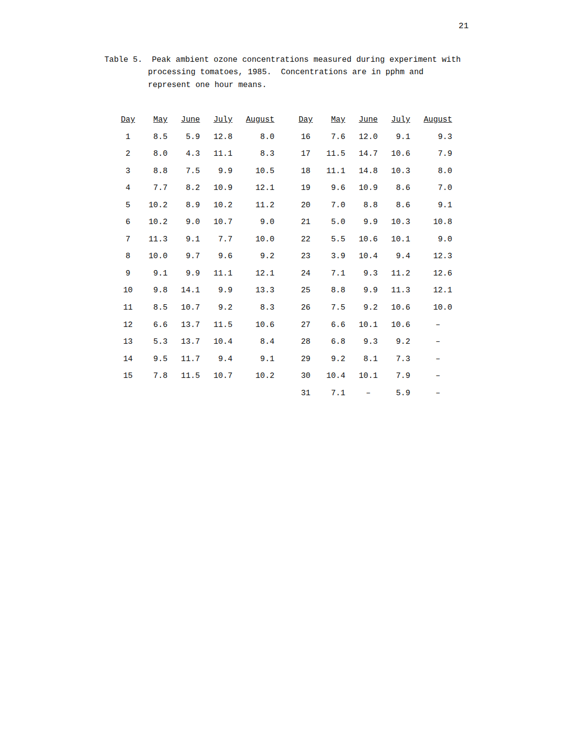21
Table 5. Peak ambient ozone concentrations measured during experiment with processing tomatoes, 1985. Concentrations are in pphm and represent one hour means.
| Day | May | June | July | August | Day | May | June | July | August |
| --- | --- | --- | --- | --- | --- | --- | --- | --- | --- |
| 1 | 8.5 | 5.9 | 12.8 | 8.0 | 16 | 7.6 | 12.0 | 9.1 | 9.3 |
| 2 | 8.0 | 4.3 | 11.1 | 8.3 | 17 | 11.5 | 14.7 | 10.6 | 7.9 |
| 3 | 8.8 | 7.5 | 9.9 | 10.5 | 18 | 11.1 | 14.8 | 10.3 | 8.0 |
| 4 | 7.7 | 8.2 | 10.9 | 12.1 | 19 | 9.6 | 10.9 | 8.6 | 7.0 |
| 5 | 10.2 | 8.9 | 10.2 | 11.2 | 20 | 7.0 | 8.8 | 8.6 | 9.1 |
| 6 | 10.2 | 9.0 | 10.7 | 9.0 | 21 | 5.0 | 9.9 | 10.3 | 10.8 |
| 7 | 11.3 | 9.1 | 7.7 | 10.0 | 22 | 5.5 | 10.6 | 10.1 | 9.0 |
| 8 | 10.0 | 9.7 | 9.6 | 9.2 | 23 | 3.9 | 10.4 | 9.4 | 12.3 |
| 9 | 9.1 | 9.9 | 11.1 | 12.1 | 24 | 7.1 | 9.3 | 11.2 | 12.6 |
| 10 | 9.8 | 14.1 | 9.9 | 13.3 | 25 | 8.8 | 9.9 | 11.3 | 12.1 |
| 11 | 8.5 | 10.7 | 9.2 | 8.3 | 26 | 7.5 | 9.2 | 10.6 | 10.0 |
| 12 | 6.6 | 13.7 | 11.5 | 10.6 | 27 | 6.6 | 10.1 | 10.6 | – |
| 13 | 5.3 | 13.7 | 10.4 | 8.4 | 28 | 6.8 | 9.3 | 9.2 | – |
| 14 | 9.5 | 11.7 | 9.4 | 9.1 | 29 | 9.2 | 8.1 | 7.3 | – |
| 15 | 7.8 | 11.5 | 10.7 | 10.2 | 30 | 10.4 | 10.1 | 7.9 | – |
| | | | | | 31 | 7.1 | – | 5.9 | – |